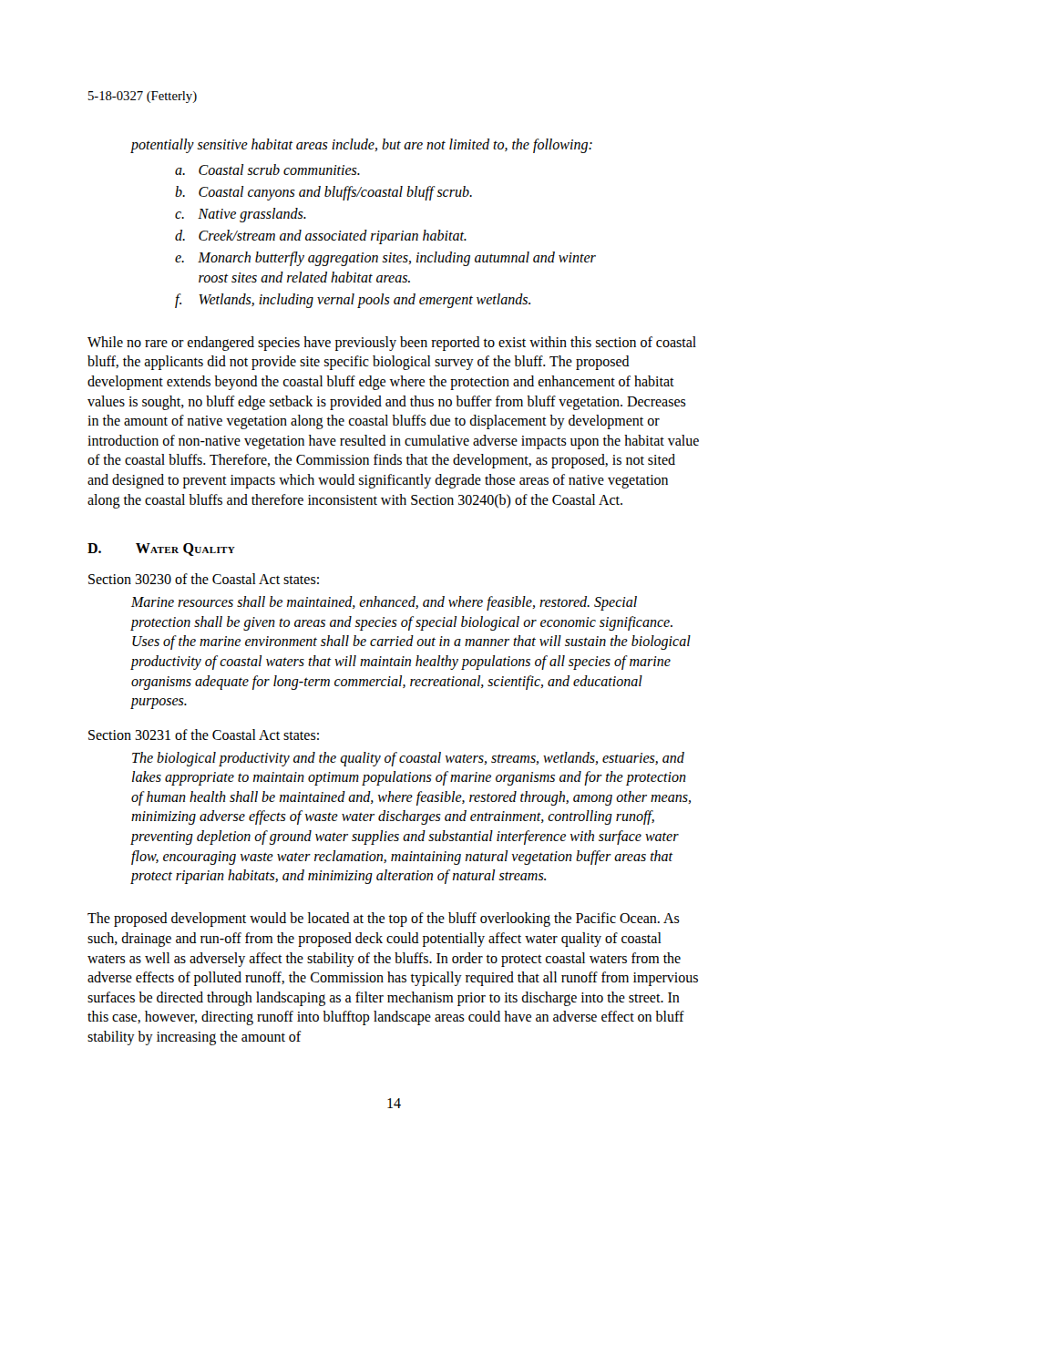5-18-0327 (Fetterly)
potentially sensitive habitat areas include, but are not limited to, the following:
a.
Coastal scrub communities.
b.
Coastal canyons and bluffs/coastal bluff scrub.
c.
Native grasslands.
d.
Creek/stream and associated riparian habitat.
e.
Monarch butterfly aggregation sites, including autumnal and winter roost sites and related habitat areas.
f.
Wetlands, including vernal pools and emergent wetlands.
While no rare or endangered species have previously been reported to exist within this section of coastal bluff, the applicants did not provide site specific biological survey of the bluff. The proposed development extends beyond the coastal bluff edge where the protection and enhancement of habitat values is sought, no bluff edge setback is provided and thus no buffer from bluff vegetation. Decreases in the amount of native vegetation along the coastal bluffs due to displacement by development or introduction of non-native vegetation have resulted in cumulative adverse impacts upon the habitat value of the coastal bluffs. Therefore, the Commission finds that the development, as proposed, is not sited and designed to prevent impacts which would significantly degrade those areas of native vegetation along the coastal bluffs and therefore inconsistent with Section 30240(b) of the Coastal Act.
D.
Water Quality
Section 30230 of the Coastal Act states:
Marine resources shall be maintained, enhanced, and where feasible, restored. Special protection shall be given to areas and species of special biological or economic significance. Uses of the marine environment shall be carried out in a manner that will sustain the biological productivity of coastal waters that will maintain healthy populations of all species of marine organisms adequate for long-term commercial, recreational, scientific, and educational purposes.
Section 30231 of the Coastal Act states:
The biological productivity and the quality of coastal waters, streams, wetlands, estuaries, and lakes appropriate to maintain optimum populations of marine organisms and for the protection of human health shall be maintained and, where feasible, restored through, among other means, minimizing adverse effects of waste water discharges and entrainment, controlling runoff, preventing depletion of ground water supplies and substantial interference with surface water flow, encouraging waste water reclamation, maintaining natural vegetation buffer areas that protect riparian habitats, and minimizing alteration of natural streams.
The proposed development would be located at the top of the bluff overlooking the Pacific Ocean. As such, drainage and run-off from the proposed deck could potentially affect water quality of coastal waters as well as adversely affect the stability of the bluffs. In order to protect coastal waters from the adverse effects of polluted runoff, the Commission has typically required that all runoff from impervious surfaces be directed through landscaping as a filter mechanism prior to its discharge into the street. In this case, however, directing runoff into blufftop landscape areas could have an adverse effect on bluff stability by increasing the amount of
14